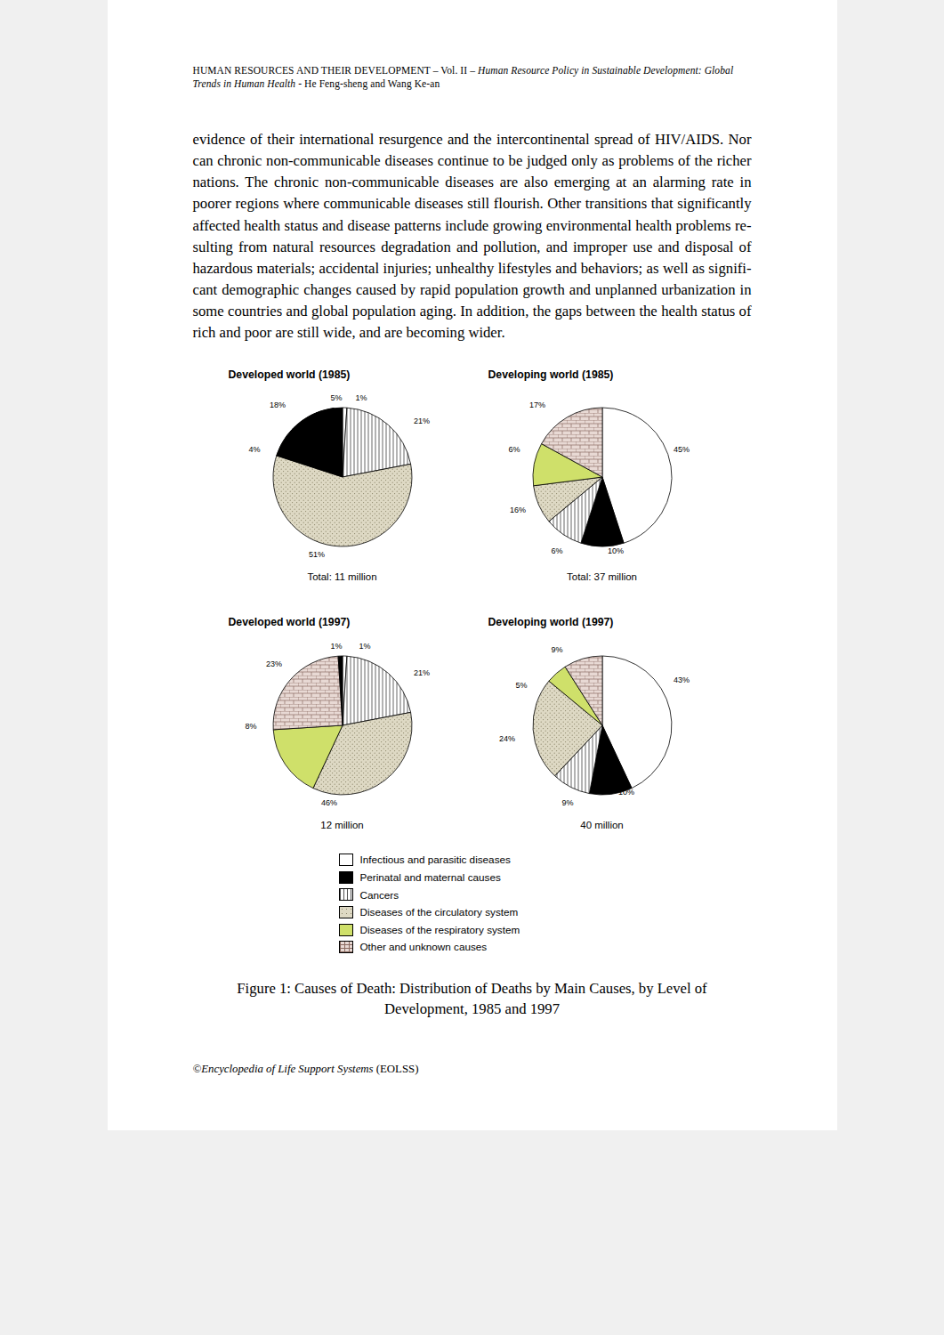HUMAN RESOURCES AND THEIR DEVELOPMENT – Vol. II – Human Resource Policy in Sustainable Development: Global Trends in Human Health - He Feng-sheng and Wang Ke-an
evidence of their international resurgence and the intercontinental spread of HIV/AIDS. Nor can chronic non-communicable diseases continue to be judged only as problems of the richer nations. The chronic non-communicable diseases are also emerging at an alarming rate in poorer regions where communicable diseases still flourish. Other transitions that significantly affected health status and disease patterns include growing environmental health problems resulting from natural resources degradation and pollution, and improper use and disposal of hazardous materials; accidental injuries; unhealthy lifestyles and behaviors; as well as significant demographic changes caused by rapid population growth and unplanned urbanization in some countries and global population aging. In addition, the gaps between the health status of rich and poor are still wide, and are becoming wider.
Developed world (1985)
5% 1% 18% 21% 4% 51%
Total: 11 million
Developing world (1985)
17% 45% 6% 16% 6% 10%
Total: 37 million
Developed world (1997)
1% 1% 23% 21% 8% 46%
12 million
Developing world (1997)
9% 43% 5% 24% 9% 10%
40 million
Infectious and parasitic diseases
Perinatal and maternal causes
Cancers
Diseases of the circulatory system
Diseases of the respiratory system
Other and unknown causes
Figure 1: Causes of Death: Distribution of Deaths by Main Causes, by Level of Development, 1985 and 1997
©Encyclopedia of Life Support Systems (EOLSS)